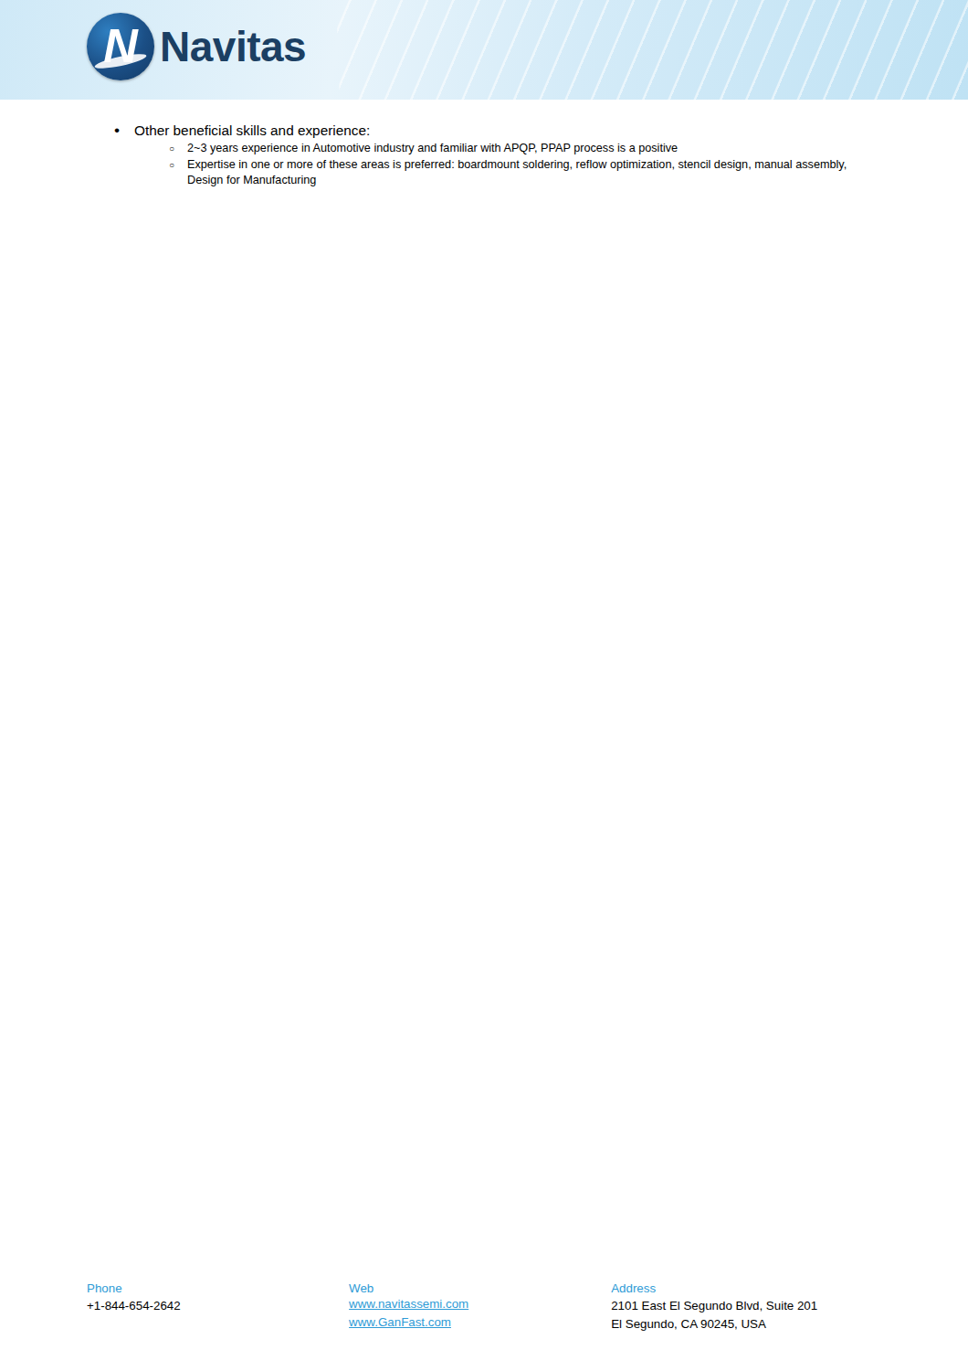Navitas
Other beneficial skills and experience:
2~3 years experience in Automotive industry and familiar with APQP, PPAP process is a positive
Expertise in one or more of these areas is preferred: boardmount soldering, reflow optimization, stencil design, manual assembly, Design for Manufacturing
| Phone | Web | Address |
| +1-844-654-2642 | www.navitassemi.com | 2101 East El Segundo Blvd, Suite 201 |
| | www.GanFast.com | El Segundo, CA 90245, USA |